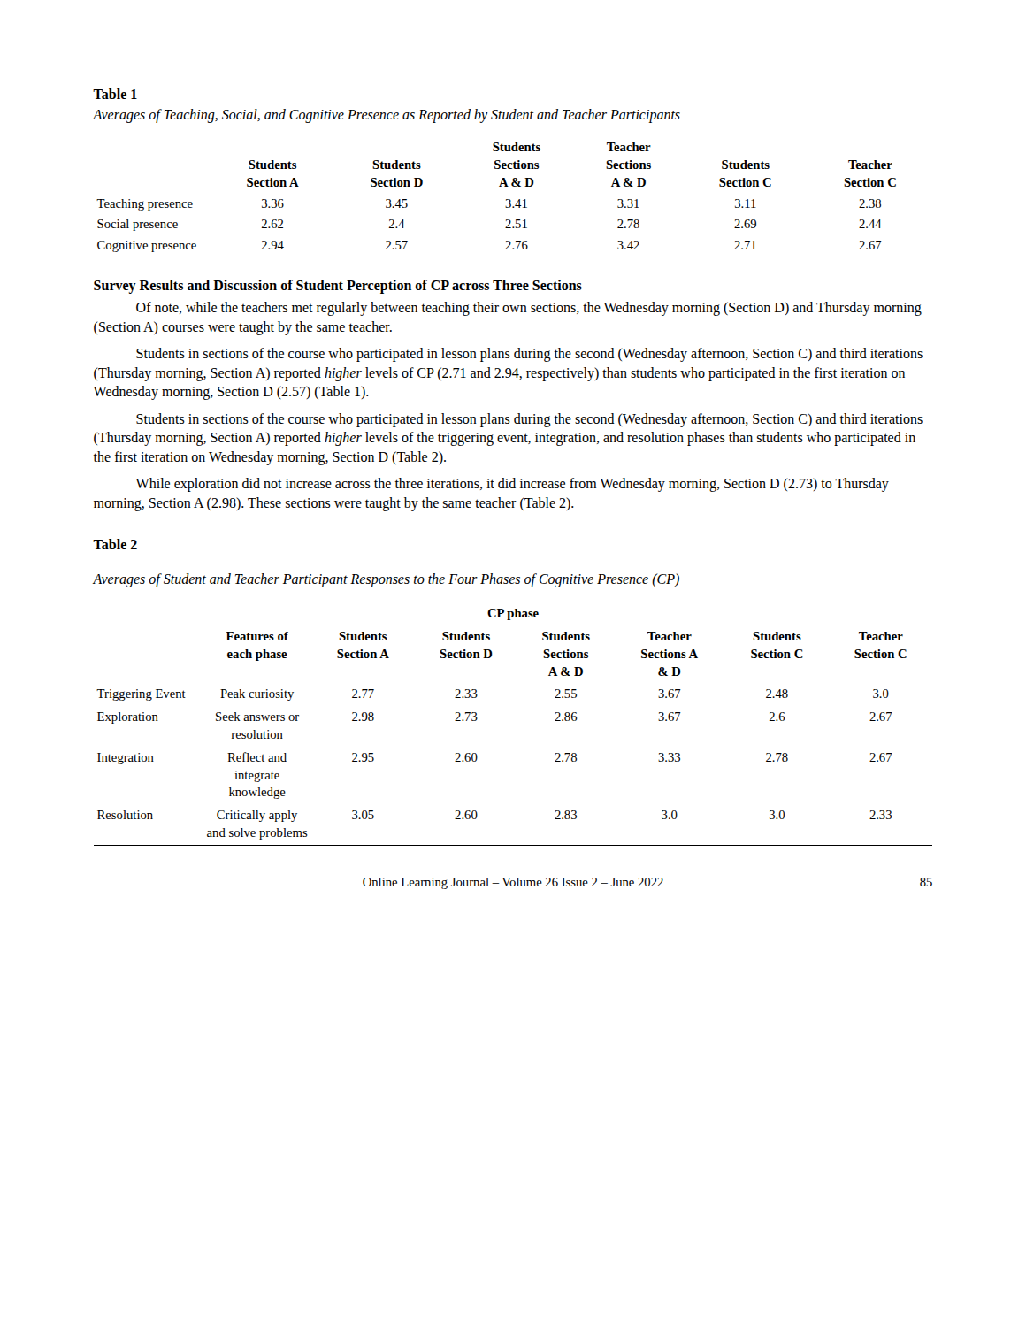Table 1
Averages of Teaching, Social, and Cognitive Presence as Reported by Student and Teacher Participants
| | Students Section A | Students Section D | Students Sections A & D | Teacher Sections A & D | Students Section C | Teacher Section C |
| --- | --- | --- | --- | --- | --- | --- |
| Teaching presence | 3.36 | 3.45 | 3.41 | 3.31 | 3.11 | 2.38 |
| Social presence | 2.62 | 2.4 | 2.51 | 2.78 | 2.69 | 2.44 |
| Cognitive presence | 2.94 | 2.57 | 2.76 | 3.42 | 2.71 | 2.67 |
Survey Results and Discussion of Student Perception of CP across Three Sections
Of note, while the teachers met regularly between teaching their own sections, the Wednesday morning (Section D) and Thursday morning (Section A) courses were taught by the same teacher.
Students in sections of the course who participated in lesson plans during the second (Wednesday afternoon, Section C) and third iterations (Thursday morning, Section A) reported higher levels of CP (2.71 and 2.94, respectively) than students who participated in the first iteration on Wednesday morning, Section D (2.57) (Table 1).
Students in sections of the course who participated in lesson plans during the second (Wednesday afternoon, Section C) and third iterations (Thursday morning, Section A) reported higher levels of the triggering event, integration, and resolution phases than students who participated in the first iteration on Wednesday morning, Section D (Table 2).
While exploration did not increase across the three iterations, it did increase from Wednesday morning, Section D (2.73) to Thursday morning, Section A (2.98). These sections were taught by the same teacher (Table 2).
Table 2
Averages of Student and Teacher Participant Responses to the Four Phases of Cognitive Presence (CP)
| CP phase |
| --- |
| | Features of each phase | Students Section A | Students Section D | Students Sections A & D | Teacher Sections A & D | Students Section C | Teacher Section C |
| Triggering Event | Peak curiosity | 2.77 | 2.33 | 2.55 | 3.67 | 2.48 | 3.0 |
| Exploration | Seek answers or resolution | 2.98 | 2.73 | 2.86 | 3.67 | 2.6 | 2.67 |
| Integration | Reflect and integrate knowledge | 2.95 | 2.60 | 2.78 | 3.33 | 2.78 | 2.67 |
| Resolution | Critically apply and solve problems | 3.05 | 2.60 | 2.83 | 3.0 | 3.0 | 2.33 |
Online Learning Journal – Volume 26 Issue 2 – June 2022
85